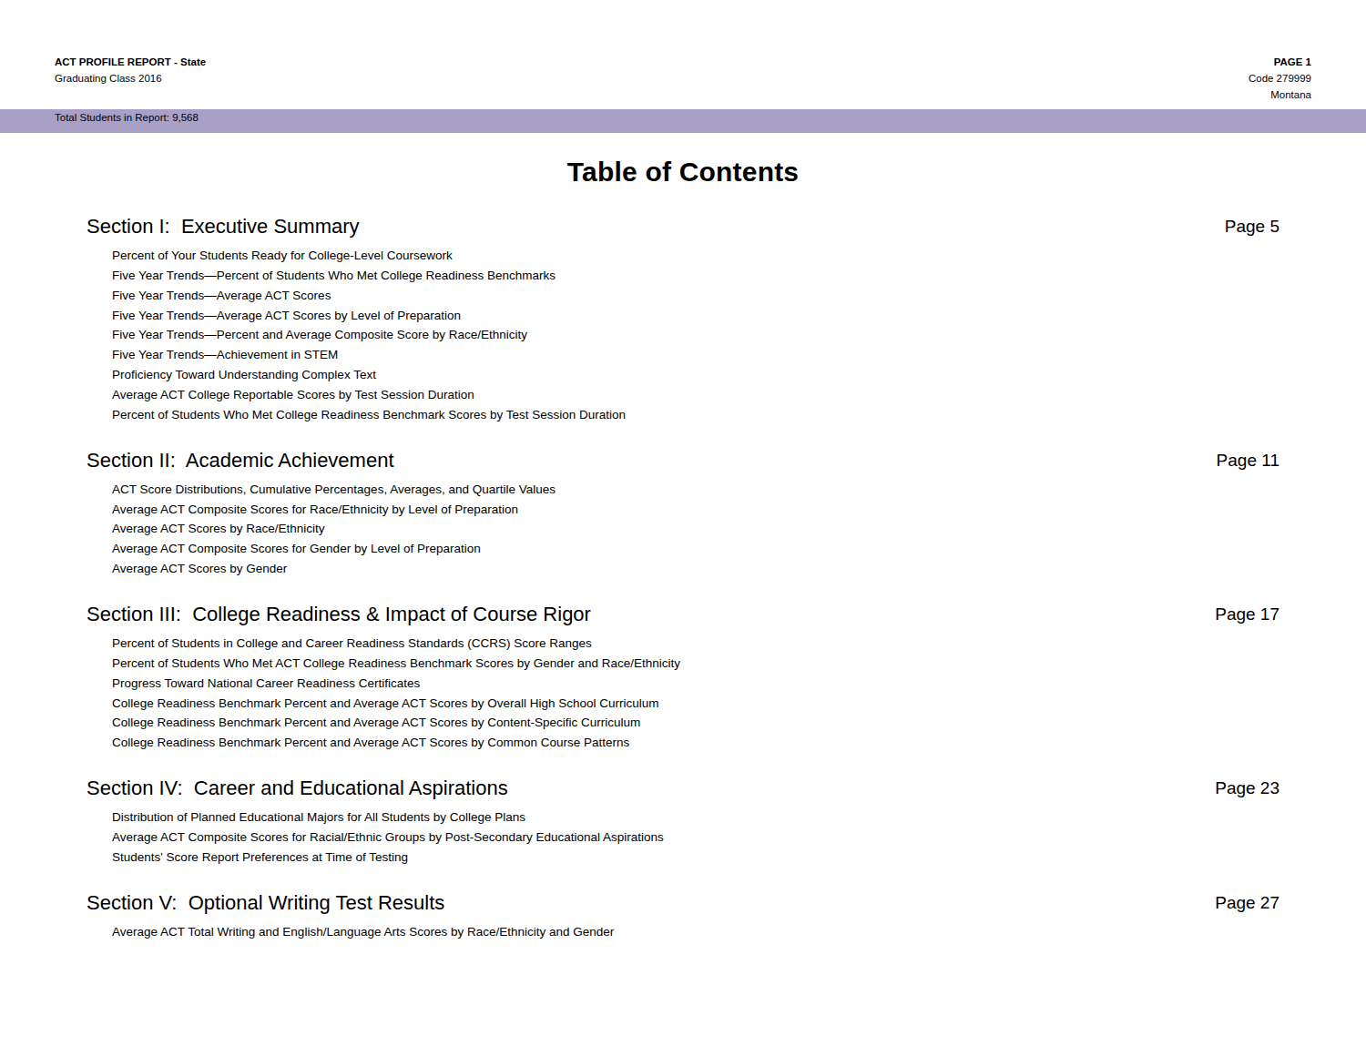ACT PROFILE REPORT - State
Graduating Class 2016
PAGE 1
Code 279999
Montana
Total Students in Report: 9,568
Table of Contents
Section I: Executive Summary Page 5
Percent of Your Students Ready for College-Level Coursework
Five Year Trends—Percent of Students Who Met College Readiness Benchmarks
Five Year Trends—Average ACT Scores
Five Year Trends—Average ACT Scores by Level of Preparation
Five Year Trends—Percent and Average Composite Score by Race/Ethnicity
Five Year Trends—Achievement in STEM
Proficiency Toward Understanding Complex Text
Average ACT College Reportable Scores by Test Session Duration
Percent of Students Who Met College Readiness Benchmark Scores by Test Session Duration
Section II: Academic Achievement Page 11
ACT Score Distributions, Cumulative Percentages, Averages, and Quartile Values
Average ACT Composite Scores for Race/Ethnicity by Level of Preparation
Average ACT Scores by Race/Ethnicity
Average ACT Composite Scores for Gender by Level of Preparation
Average ACT Scores by Gender
Section III: College Readiness & Impact of Course Rigor Page 17
Percent of Students in College and Career Readiness Standards (CCRS) Score Ranges
Percent of Students Who Met ACT College Readiness Benchmark Scores by Gender and Race/Ethnicity
Progress Toward National Career Readiness Certificates
College Readiness Benchmark Percent and Average ACT Scores by Overall High School Curriculum
College Readiness Benchmark Percent and Average ACT Scores by Content-Specific Curriculum
College Readiness Benchmark Percent and Average ACT Scores by Common Course Patterns
Section IV: Career and Educational Aspirations Page 23
Distribution of Planned Educational Majors for All Students by College Plans
Average ACT Composite Scores for Racial/Ethnic Groups by Post-Secondary Educational Aspirations
Students' Score Report Preferences at Time of Testing
Section V: Optional Writing Test Results Page 27
Average ACT Total Writing and English/Language Arts Scores by Race/Ethnicity and Gender